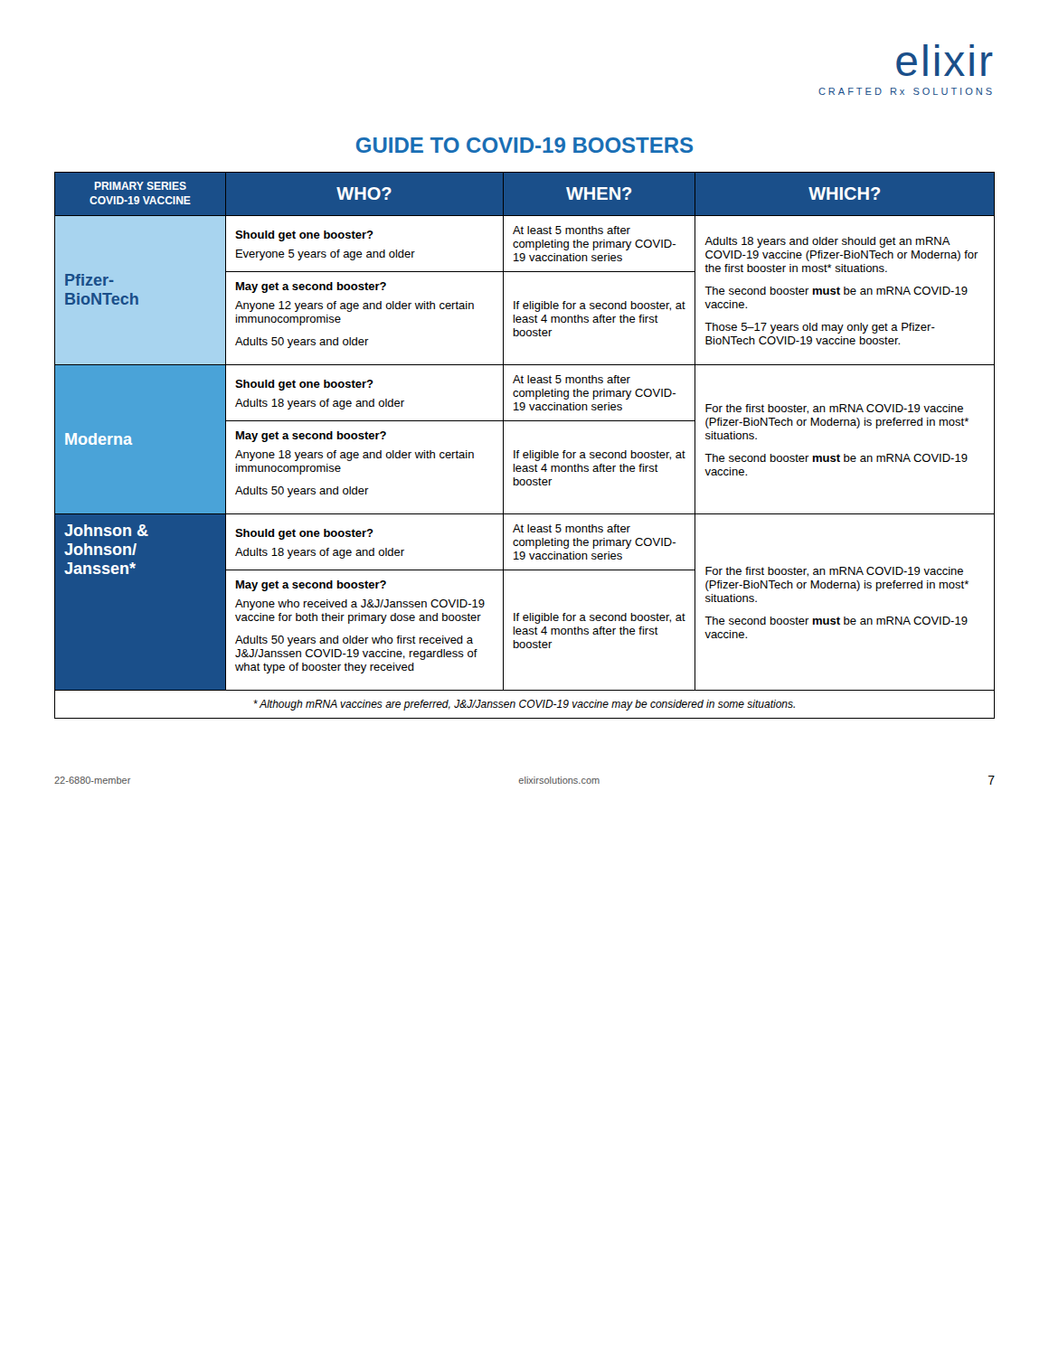elixir
CRAFTED Rx SOLUTIONS
GUIDE TO COVID-19 BOOSTERS
| PRIMARY SERIES COVID-19 VACCINE | WHO? | WHEN? | WHICH? |
| --- | --- | --- | --- |
| Pfizer- BioNTech | Should get one booster? Everyone 5 years of age and older | At least 5 months after completing the primary COVID-19 vaccination series | Adults 18 years and older should get an mRNA COVID-19 vaccine (Pfizer-BioNTech or Moderna) for the first booster in most* situations. The second booster must be an mRNA COVID-19 vaccine. Those 5–17 years old may only get a Pfizer-BioNTech COVID-19 vaccine booster. |
| May get a second booster? Anyone 12 years of age and older with certain immunocompromise Adults 50 years and older | If eligible for a second booster, at least 4 months after the first booster |
| Moderna | Should get one booster? Adults 18 years of age and older | At least 5 months after completing the primary COVID-19 vaccination series | For the first booster, an mRNA COVID-19 vaccine (Pfizer-BioNTech or Moderna) is preferred in most* situations. The second booster must be an mRNA COVID-19 vaccine. |
| May get a second booster? Anyone 18 years of age and older with certain immunocompromise Adults 50 years and older | If eligible for a second booster, at least 4 months after the first booster |
| Johnson & Johnson/ Janssen* | Should get one booster? Adults 18 years of age and older | At least 5 months after completing the primary COVID-19 vaccination series | For the first booster, an mRNA COVID-19 vaccine (Pfizer-BioNTech or Moderna) is preferred in most* situations. The second booster must be an mRNA COVID-19 vaccine. |
| May get a second booster? Anyone who received a J&J/Janssen COVID-19 vaccine for both their primary dose and booster Adults 50 years and older who first received a J&J/Janssen COVID-19 vaccine, regardless of what type of booster they received | If eligible for a second booster, at least 4 months after the first booster |
| * Although mRNA vaccines are preferred, J&J/Janssen COVID-19 vaccine may be considered in some situations. |
22-6880-member
elixirsolutions.com
7